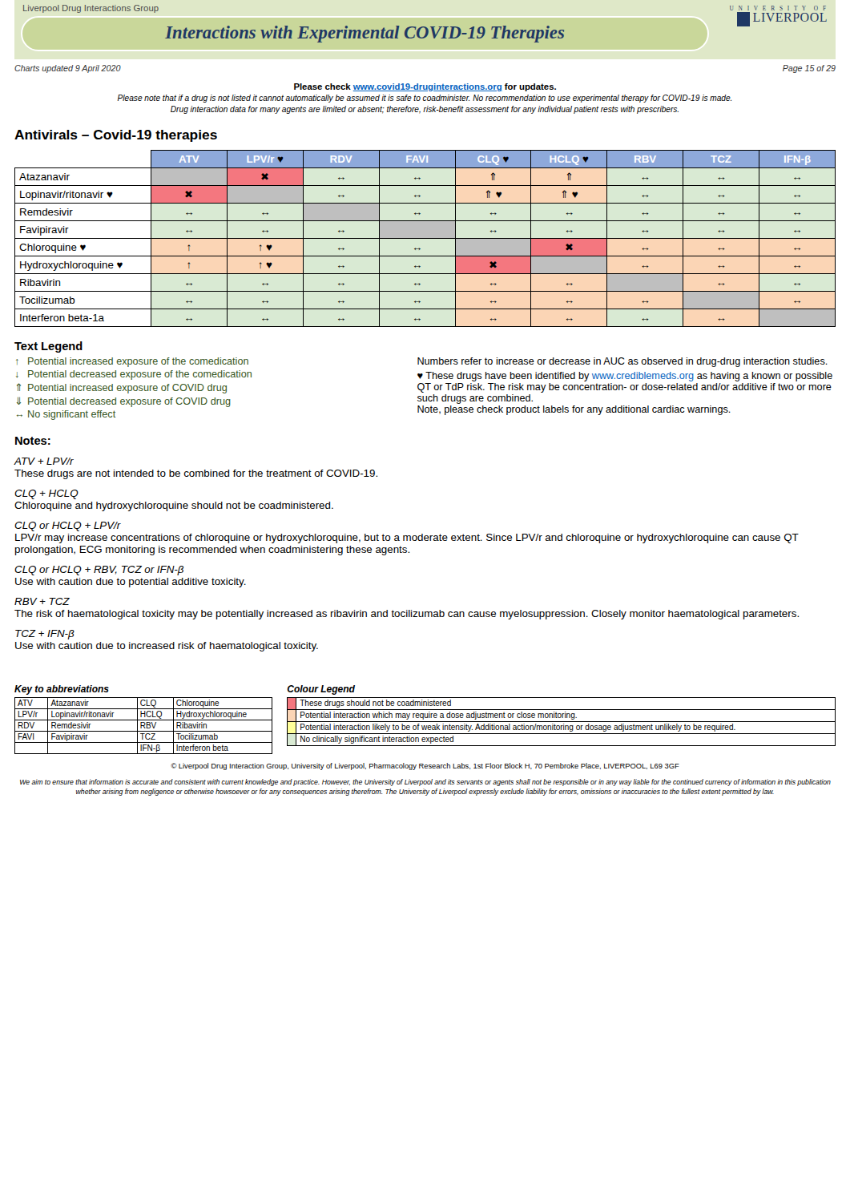Liverpool Drug Interactions Group
Interactions with Experimental COVID-19 Therapies
U N I V E R S I T Y O F LIVERPOOL
Charts updated 9 April 2020 Page 15 of 29
Please check www.covid19-druginteractions.org for updates.
Please note that if a drug is not listed it cannot automatically be assumed it is safe to coadminister. No recommendation to use experimental therapy for COVID-19 is made.
Drug interaction data for many agents are limited or absent; therefore, risk-benefit assessment for any individual patient rests with prescribers.
Antivirals – Covid-19 therapies
| | ATV | LPV/r ♥ | RDV | FAVI | CLQ ♥ | HCLQ ♥ | RBV | TCZ | IFN-β |
| --- | --- | --- | --- | --- | --- | --- | --- | --- | --- |
| Atazanavir | | ✖ | ↔ | ↔ | ⇑ | ⇑ | ↔ | ↔ | ↔ |
| Lopinavir/ritonavir ♥ | ✖ | | ↔ | ↔ | ⇑ ♥ | ⇑ ♥ | ↔ | ↔ | ↔ |
| Remdesivir | ↔ | ↔ | | ↔ | ↔ | ↔ | ↔ | ↔ | ↔ |
| Favipiravir | ↔ | ↔ | ↔ | | ↔ | ↔ | ↔ | ↔ | ↔ |
| Chloroquine ♥ | ↑ | ↑ ♥ | ↔ | ↔ | | ✖ | ↔ | ↔ | ↔ |
| Hydroxychloroquine ♥ | ↑ | ↑ ♥ | ↔ | ↔ | ✖ | | ↔ | ↔ | ↔ |
| Ribavirin | ↔ | ↔ | ↔ | ↔ | ↔ | ↔ | | ↔ | ↔ |
| Tocilizumab | ↔ | ↔ | ↔ | ↔ | ↔ | ↔ | ↔ | | ↔ |
| Interferon beta-1a | ↔ | ↔ | ↔ | ↔ | ↔ | ↔ | ↔ | ↔ | |
Text Legend
↑Potential increased exposure of the comedication
↓Potential decreased exposure of the comedication
⇑Potential increased exposure of COVID drug
⇓Potential decreased exposure of COVID drug
↔No significant effect
Numbers refer to increase or decrease in AUC as observed in drug-drug interaction studies.
♥ These drugs have been identified by www.crediblemeds.org as having a known or possible QT or TdP risk. The risk may be concentration- or dose-related and/or additive if two or more such drugs are combined.
Note, please check product labels for any additional cardiac warnings.
Notes:
ATV + LPV/r
These drugs are not intended to be combined for the treatment of COVID-19.
CLQ + HCLQ
Chloroquine and hydroxychloroquine should not be coadministered.
CLQ or HCLQ + LPV/r
LPV/r may increase concentrations of chloroquine or hydroxychloroquine, but to a moderate extent. Since LPV/r and chloroquine or hydroxychloroquine can cause QT prolongation, ECG monitoring is recommended when coadministering these agents.
CLQ or HCLQ + RBV, TCZ or IFN-β
Use with caution due to potential additive toxicity.
RBV + TCZ
The risk of haematological toxicity may be potentially increased as ribavirin and tocilizumab can cause myelosuppression. Closely monitor haematological parameters.
TCZ + IFN-β
Use with caution due to increased risk of haematological toxicity.
Key to abbreviations
| ATV | Atazanavir | CLQ | Chloroquine |
| LPV/r | Lopinavir/ritonavir | HCLQ | Hydroxychloroquine |
| RDV | Remdesivir | RBV | Ribavirin |
| FAVI | Favipiravir | TCZ | Tocilizumab |
| | | IFN-β | Interferon beta |
Colour Legend
| | These drugs should not be coadministered |
| | Potential interaction which may require a dose adjustment or close monitoring. |
| | Potential interaction likely to be of weak intensity. Additional action/monitoring or dosage adjustment unlikely to be required. |
| | No clinically significant interaction expected |
© Liverpool Drug Interaction Group, University of Liverpool, Pharmacology Research Labs, 1st Floor Block H, 70 Pembroke Place, LIVERPOOL, L69 3GF
We aim to ensure that information is accurate and consistent with current knowledge and practice. However, the University of Liverpool and its servants or agents shall not be responsible or in any way liable for the continued currency of information in this publication whether arising from negligence or otherwise howsoever or for any consequences arising therefrom. The University of Liverpool expressly exclude liability for errors, omissions or inaccuracies to the fullest extent permitted by law.